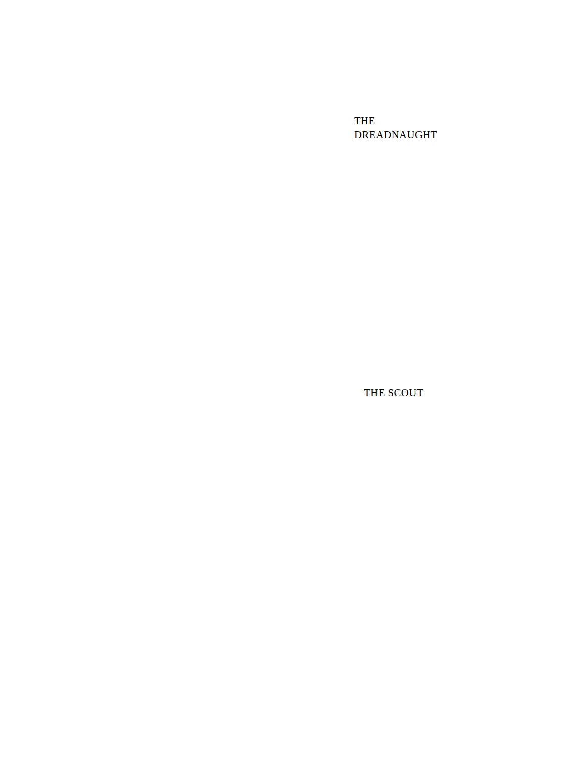THEDREADNAUGHT
THE SCOUT